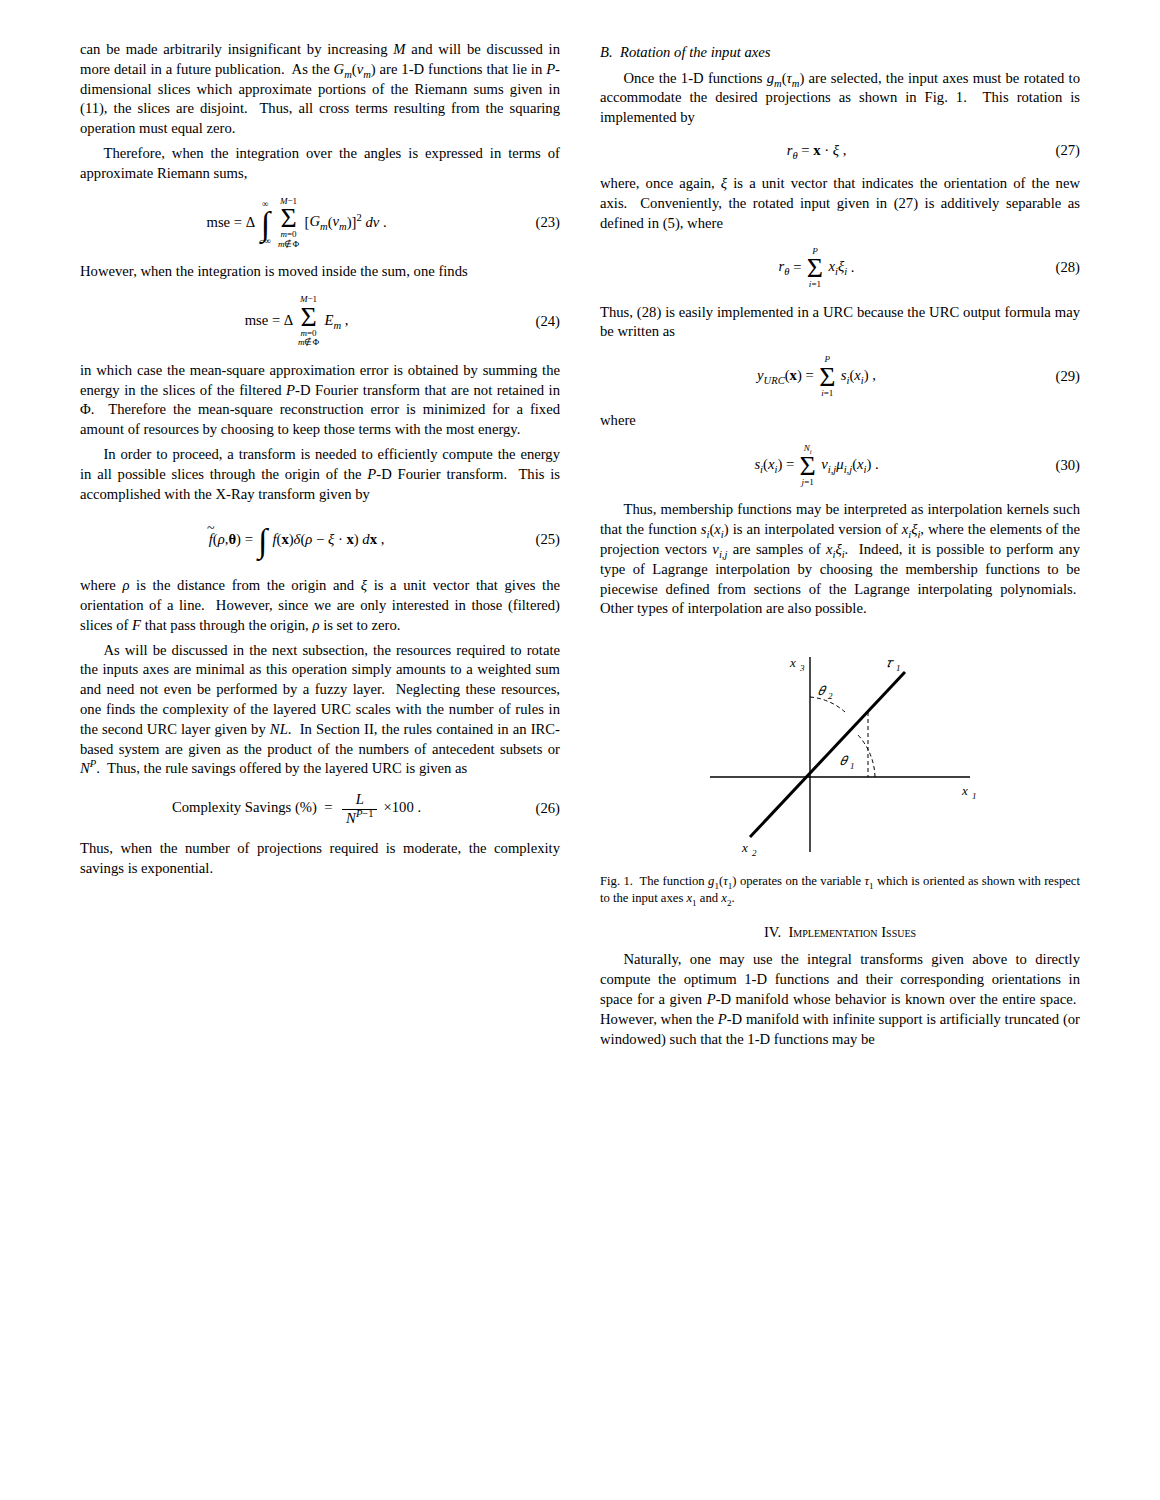can be made arbitrarily insignificant by increasing M and will be discussed in more detail in a future publication. As the Gm(vm) are 1-D functions that lie in P-dimensional slices which approximate portions of the Riemann sums given in (11), the slices are disjoint. Thus, all cross terms resulting from the squaring operation must equal zero.
Therefore, when the integration over the angles is expressed in terms of approximate Riemann sums,
mse = Δ ∞∫−∞ M−1 Σm=0
m∉Φ [Gm(vm)]2 dv .
(23)
However, when the integration is moved inside the sum, one finds
mse = Δ M−1 Σm=0
m∉Φ Em ,
(24)
in which case the mean-square approximation error is obtained by summing the energy in the slices of the filtered P-D Fourier transform that are not retained in Φ. Therefore the mean-square reconstruction error is minimized for a fixed amount of resources by choosing to keep those terms with the most energy.
In order to proceed, a transform is needed to efficiently compute the energy in all possible slices through the origin of the P-D Fourier transform. This is accomplished with the X-Ray transform given by
f(ρ,θ) = ∫ f(x)δ(ρ − ξ · x) dx ,
(25)
where ρ is the distance from the origin and ξ is a unit vector that gives the orientation of a line. However, since we are only interested in those (filtered) slices of F that pass through the origin, ρ is set to zero.
As will be discussed in the next subsection, the resources required to rotate the inputs axes are minimal as this operation simply amounts to a weighted sum and need not even be performed by a fuzzy layer. Neglecting these resources, one finds the complexity of the layered URC scales with the number of rules in the second URC layer given by NL. In Section II, the rules contained in an IRC-based system are given as the product of the numbers of antecedent subsets or NP. Thus, the rule savings offered by the layered URC is given as
Complexity Savings (%) = LNP−1 ×100 .
(26)
Thus, when the number of projections required is moderate, the complexity savings is exponential.
B. Rotation of the input axes
Once the 1-D functions gm(τm) are selected, the input axes must be rotated to accommodate the desired projections as shown in Fig. 1. This rotation is implemented by
rθ = x · ξ ,
(27)
where, once again, ξ is a unit vector that indicates the orientation of the new axis. Conveniently, the rotated input given in (27) is additively separable as defined in (5), where
rθ = PΣi=1 xi ξi .
(28)
Thus, (28) is easily implemented in a URC because the URC output formula may be written as
yURC(x) = PΣi=1 si(xi) ,
(29)
where
si(xi) = Ni Σj=1 vi,j μi,j(xi) .
(30)
Thus, membership functions may be interpreted as interpolation kernels such that the function si(xi) is an interpolated version of xiξi, where the elements of the projection vectors vi,j are samples of xiξi. Indeed, it is possible to perform any type of Lagrange interpolation by choosing the membership functions to be piecewise defined from sections of the Lagrange interpolating polynomials. Other types of interpolation are also possible.
x 3 x 1 x 2 𝜏 1 𝜃 2 𝜃 1
Fig. 1. The function g1(τ1) operates on the variable τ1 which is oriented as shown with respect to the input axes x1 and x2.
IV. Implementation Issues
Naturally, one may use the integral transforms given above to directly compute the optimum 1-D functions and their corresponding orientations in space for a given P-D manifold whose behavior is known over the entire space. However, when the P-D manifold with infinite support is artificially truncated (or windowed) such that the 1-D functions may be